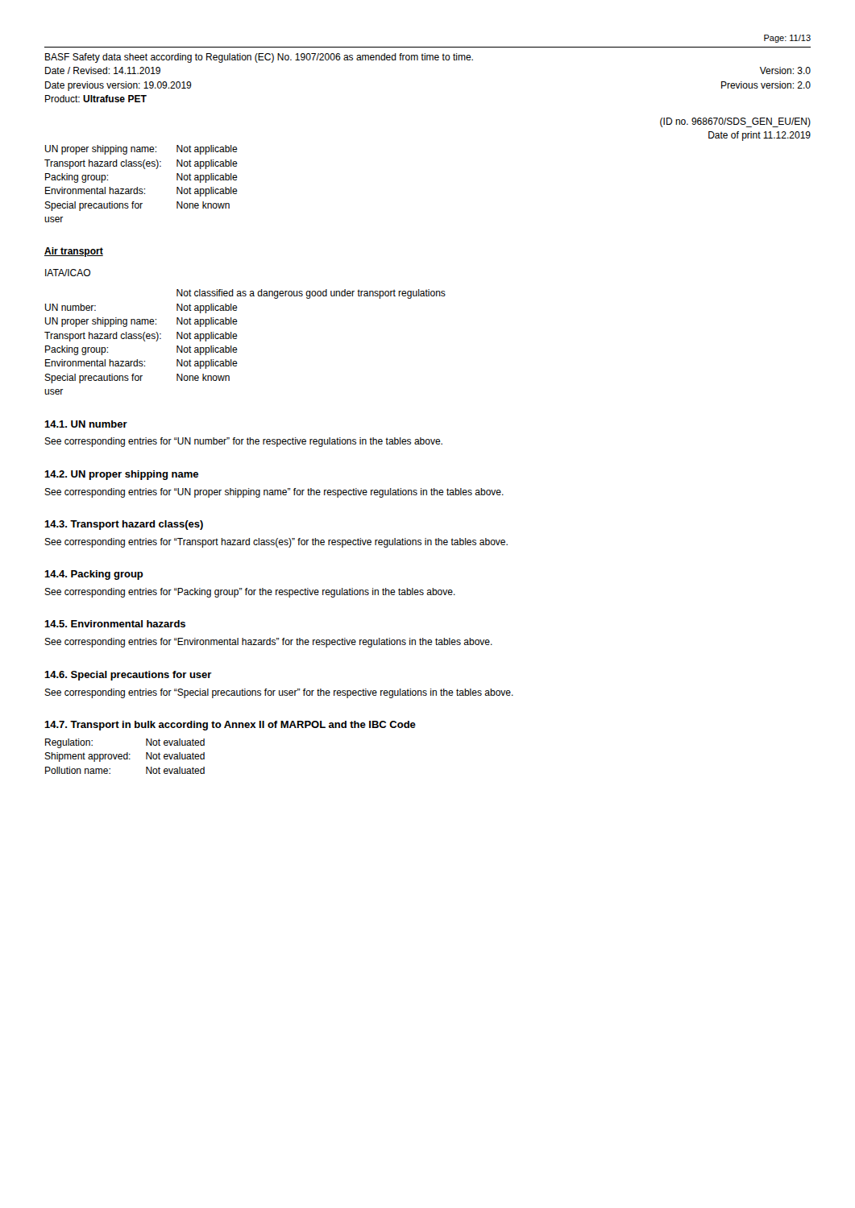Page: 11/13
BASF Safety data sheet according to Regulation (EC) No. 1907/2006 as amended from time to time.
Date / Revised: 14.11.2019
Version: 3.0
Date previous version: 19.09.2019
Previous version: 2.0
Product: Ultrafuse PET
(ID no. 968670/SDS_GEN_EU/EN)
Date of print 11.12.2019
| UN proper shipping name: | Not applicable |
| Transport hazard class(es): | Not applicable |
| Packing group: | Not applicable |
| Environmental hazards: | Not applicable |
| Special precautions for user | None known |
Air transport
IATA/ICAO
| | Not classified as a dangerous good under transport regulations |
| UN number: | Not applicable |
| UN proper shipping name: | Not applicable |
| Transport hazard class(es): | Not applicable |
| Packing group: | Not applicable |
| Environmental hazards: | Not applicable |
| Special precautions for user | None known |
14.1. UN number
See corresponding entries for “UN number” for the respective regulations in the tables above.
14.2. UN proper shipping name
See corresponding entries for “UN proper shipping name” for the respective regulations in the tables above.
14.3. Transport hazard class(es)
See corresponding entries for “Transport hazard class(es)” for the respective regulations in the tables above.
14.4. Packing group
See corresponding entries for “Packing group” for the respective regulations in the tables above.
14.5. Environmental hazards
See corresponding entries for “Environmental hazards” for the respective regulations in the tables above.
14.6. Special precautions for user
See corresponding entries for “Special precautions for user” for the respective regulations in the tables above.
14.7. Transport in bulk according to Annex II of MARPOL and the IBC Code
| Regulation: | Not evaluated |
| Shipment approved: | Not evaluated |
| Pollution name: | Not evaluated |